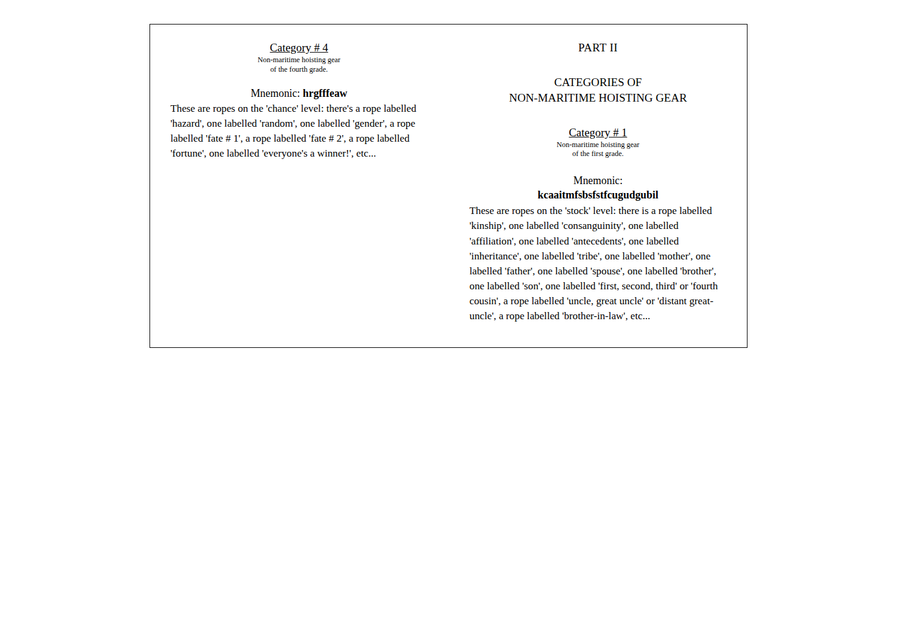Category # 4
Non-maritime hoisting gear
of the fourth grade.
Mnemonic: hrgfffeaw
These are ropes on the 'chance' level: there's a rope labelled 'hazard', one labelled 'random', one labelled 'gender', a rope labelled 'fate # 1', a rope labelled 'fate # 2', a rope labelled 'fortune', one labelled 'everyone's a winner!', etc...
PART II
CATEGORIES OF
NON-MARITIME HOISTING GEAR
Category # 1
Non-maritime hoisting gear
of the first grade.
Mnemonic:kcaaitmfsbsfstfcugudgubil
These are ropes on the 'stock' level: there is a rope labelled 'kinship', one labelled 'consanguinity', one labelled 'affiliation', one labelled 'antecedents', one labelled 'inheritance', one labelled 'tribe', one labelled 'mother', one labelled 'father', one labelled 'spouse', one labelled 'brother', one labelled 'son', one labelled 'first, second, third' or 'fourth cousin', a rope labelled 'uncle, great uncle' or 'distant great-uncle', a rope labelled 'brother-in-law', etc...